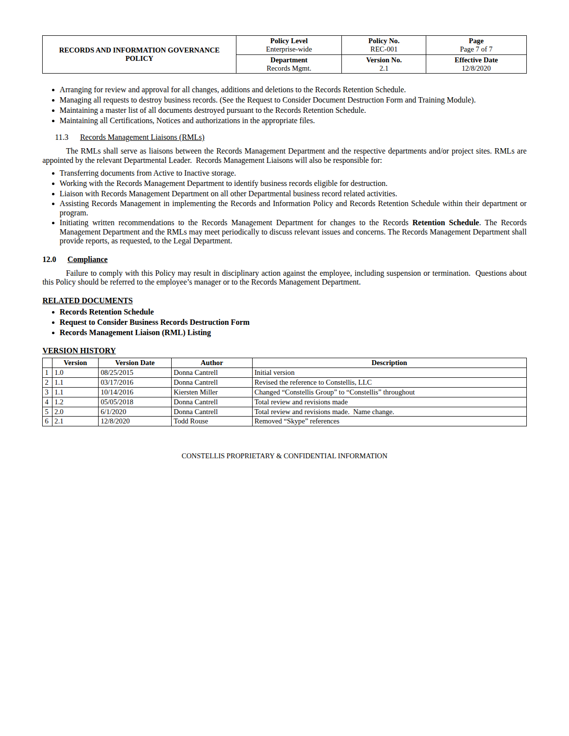| Records and Information Governance Policy | Policy Level Enterprise-wide | Policy No. REC-001 | Page Page 7 of 7 |
| Department Records Mgmt. | Version No. 2.1 | Effective Date 12/8/2020 |
Arranging for review and approval for all changes, additions and deletions to the Records Retention Schedule.
Managing all requests to destroy business records. (See the Request to Consider Document Destruction Form and Training Module).
Maintaining a master list of all documents destroyed pursuant to the Records Retention Schedule.
Maintaining all Certifications, Notices and authorizations in the appropriate files.
11.3 Records Management Liaisons (RMLs)
The RMLs shall serve as liaisons between the Records Management Department and the respective departments and/or project sites. RMLs are appointed by the relevant Departmental Leader. Records Management Liaisons will also be responsible for:
Transferring documents from Active to Inactive storage.
Working with the Records Management Department to identify business records eligible for destruction.
Liaison with Records Management Department on all other Departmental business record related activities.
Assisting Records Management in implementing the Records and Information Policy and Records Retention Schedule within their department or program.
Initiating written recommendations to the Records Management Department for changes to the Records Retention Schedule. The Records Management Department and the RMLs may meet periodically to discuss relevant issues and concerns. The Records Management Department shall provide reports, as requested, to the Legal Department.
12.0 Compliance
Failure to comply with this Policy may result in disciplinary action against the employee, including suspension or termination. Questions about this Policy should be referred to the employee’s manager or to the Records Management Department.
RELATED DOCUMENTS
Records Retention Schedule
Request to Consider Business Records Destruction Form
Records Management Liaison (RML) Listing
VERSION HISTORY
| | Version | Version Date | Author | Description |
| --- | --- | --- | --- | --- |
| 1 | 1.0 | 08/25/2015 | Donna Cantrell | Initial version |
| 2 | 1.1 | 03/17/2016 | Donna Cantrell | Revised the reference to Constellis, LLC |
| 3 | 1.1 | 10/14/2016 | Kiersten Miller | Changed “Constellis Group” to “Constellis” throughout |
| 4 | 1.2 | 05/05/2018 | Donna Cantrell | Total review and revisions made |
| 5 | 2.0 | 6/1/2020 | Donna Cantrell | Total review and revisions made. Name change. |
| 6 | 2.1 | 12/8/2020 | Todd Rouse | Removed “Skype” references |
CONSTELLIS PROPRIETARY & CONFIDENTIAL INFORMATION